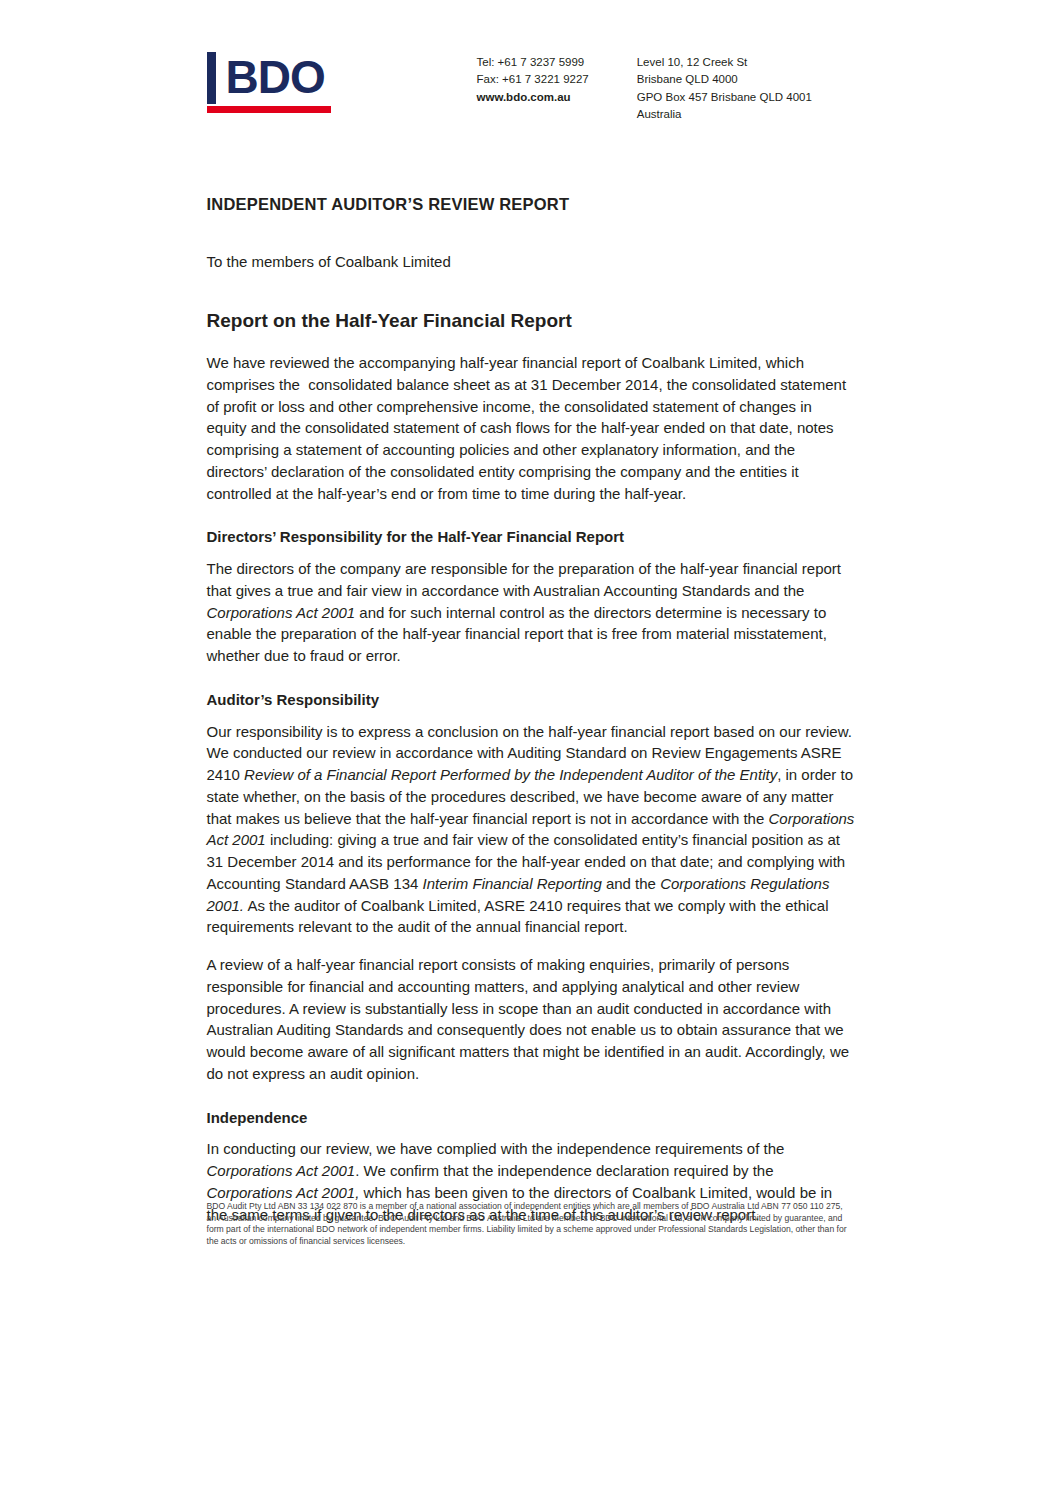BDO
Tel: +61 7 3237 5999
Fax: +61 7 3221 9227
www.bdo.com.au
Level 10, 12 Creek St
Brisbane QLD 4000
GPO Box 457 Brisbane QLD 4001
Australia
Independent Auditor’s Review Report
To the members of Coalbank Limited
Report on the Half-Year Financial Report
We have reviewed the accompanying half-year financial report of Coalbank Limited, which comprises the consolidated balance sheet as at 31 December 2014, the consolidated statement of profit or loss and other comprehensive income, the consolidated statement of changes in equity and the consolidated statement of cash flows for the half-year ended on that date, notes comprising a statement of accounting policies and other explanatory information, and the directors’ declaration of the consolidated entity comprising the company and the entities it controlled at the half-year’s end or from time to time during the half-year.
Directors’ Responsibility for the Half-Year Financial Report
The directors of the company are responsible for the preparation of the half-year financial report that gives a true and fair view in accordance with Australian Accounting Standards and the Corporations Act 2001 and for such internal control as the directors determine is necessary to enable the preparation of the half-year financial report that is free from material misstatement, whether due to fraud or error.
Auditor’s Responsibility
Our responsibility is to express a conclusion on the half-year financial report based on our review. We conducted our review in accordance with Auditing Standard on Review Engagements ASRE 2410 Review of a Financial Report Performed by the Independent Auditor of the Entity, in order to state whether, on the basis of the procedures described, we have become aware of any matter that makes us believe that the half-year financial report is not in accordance with the Corporations Act 2001 including: giving a true and fair view of the consolidated entity’s financial position as at 31 December 2014 and its performance for the half-year ended on that date; and complying with Accounting Standard AASB 134 Interim Financial Reporting and the Corporations Regulations 2001. As the auditor of Coalbank Limited, ASRE 2410 requires that we comply with the ethical requirements relevant to the audit of the annual financial report.
A review of a half-year financial report consists of making enquiries, primarily of persons responsible for financial and accounting matters, and applying analytical and other review procedures. A review is substantially less in scope than an audit conducted in accordance with Australian Auditing Standards and consequently does not enable us to obtain assurance that we would become aware of all significant matters that might be identified in an audit. Accordingly, we do not express an audit opinion.
Independence
In conducting our review, we have complied with the independence requirements of the Corporations Act 2001. We confirm that the independence declaration required by the Corporations Act 2001, which has been given to the directors of Coalbank Limited, would be in the same terms if given to the directors as at the time of this auditor’s review report.
BDO Audit Pty Ltd ABN 33 134 022 870 is a member of a national association of independent entities which are all members of BDO Australia Ltd ABN 77 050 110 275, an Australian company limited by guarantee. BDO Audit Pty Ltd and BDO Australia Ltd are members of BDO International Ltd, a UK company limited by guarantee, and form part of the international BDO network of independent member firms. Liability limited by a scheme approved under Professional Standards Legislation, other than for the acts or omissions of financial services licensees.